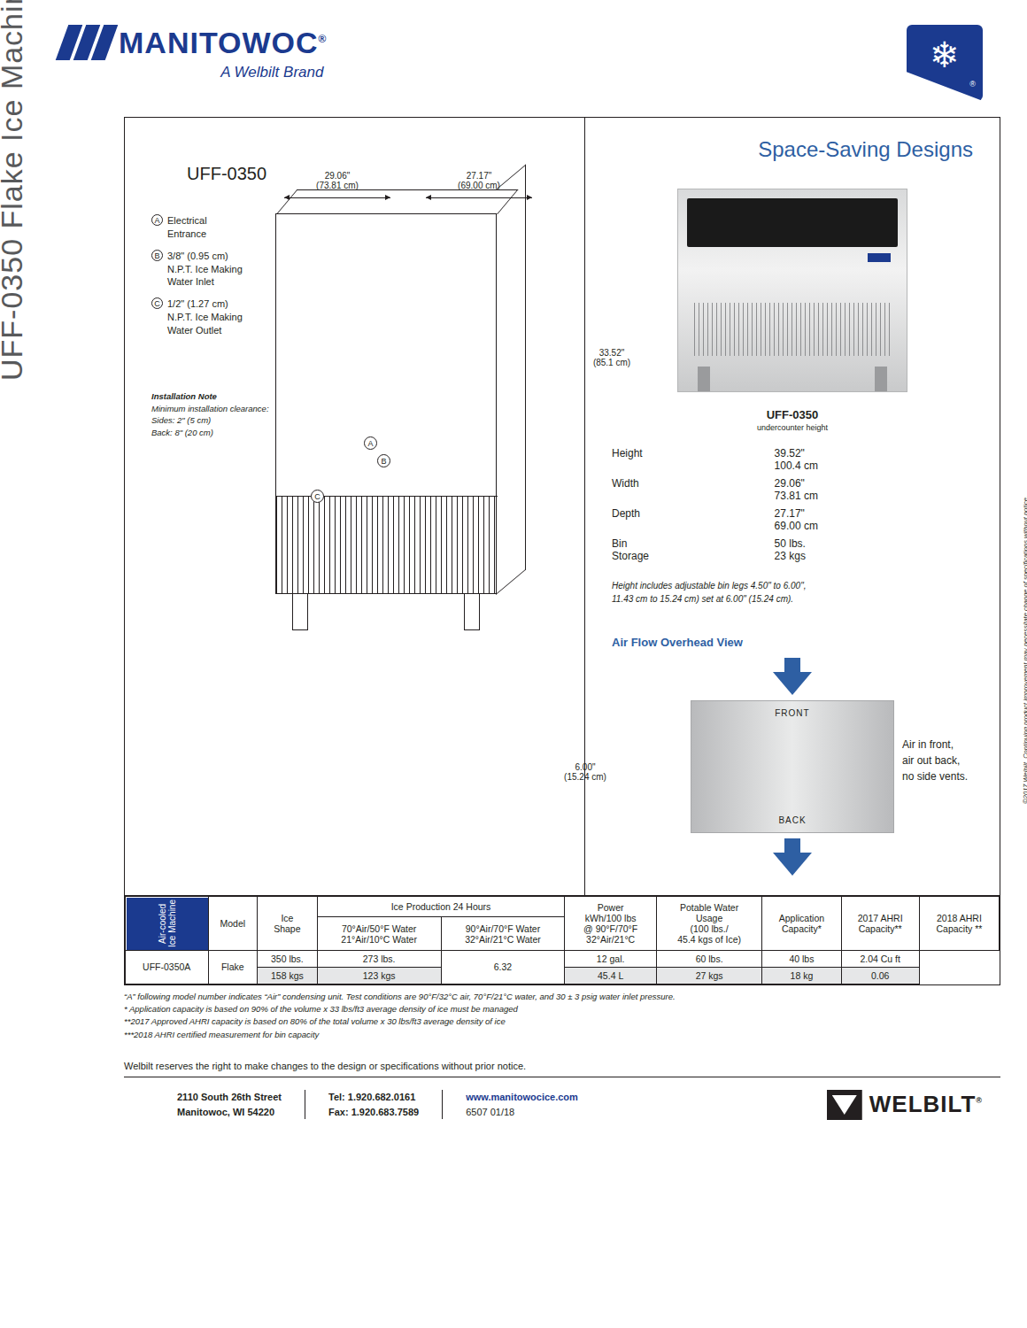MANITOWOC®
A Welbilt Brand
❄
®
UFF-0350 Flake Ice Machines
UFF-0350
AElectrical
Entrance
B3/8" (0.95 cm)
N.P.T. Ice Making
Water Inlet
C1/2" (1.27 cm)
N.P.T. Ice Making
Water Outlet
Installation Note
Minimum installation clearance:
Sides: 2" (5 cm)
Back: 8" (20 cm)
29.06"
(73.81 cm)
27.17"
(69.00 cm)
A
B
C
33.52"
(85.1 cm)
6.00"
(15.24 cm)
Space-Saving Designs
UFF-0350
undercounter height
| Height | 39.52" 100.4 cm |
| Width | 29.06" 73.81 cm |
| Depth | 27.17" 69.00 cm |
| Bin Storage | 50 lbs. 23 kgs |
Height includes adjustable bin legs 4.50" to 6.00",
11.43 cm to 15.24 cm) set at 6.00" (15.24 cm).
Air Flow Overhead View
FRONT
BACK
Air in front,
air out back,
no side vents.
| Air-cooled Ice Machine | Model | Ice Shape | Ice Production 24 Hours | Power kWh/100 lbs @ 90°F/70°F 32°Air/21°C | Potable Water Usage (100 lbs./ 45.4 kgs of Ice) | Application Capacity* | 2017 AHRI Capacity** | 2018 AHRI Capacity ** |
| --- | --- | --- | --- | --- | --- | --- | --- | --- |
| 70°Air/50°F Water 21°Air/10°C Water | 90°Air/70°F Water 32°Air/21°C Water |
| UFF-0350A | Flake | 350 lbs. | 273 lbs. | 6.32 | 12 gal. | 60 lbs. | 40 lbs | 2.04 Cu ft |
| 158 kgs | 123 kgs | 45.4 L | 27 kgs | 18 kg | 0.06 |
“A” following model number indicates “Air” condensing unit. Test conditions are 90°F/32°C air, 70°F/21°C water, and 30 ± 3 psig water inlet pressure.
* Application capacity is based on 90% of the volume x 33 lbs/ft3 average density of ice must be managed
**2017 Approved AHRI capacity is based on 80% of the total volume x 30 lbs/ft3 average density of ice
***2018 AHRI certified measurement for bin capacity
Welbilt reserves the right to make changes to the design or specifications without prior notice.
2110 South 26th Street
Manitowoc, WI 54220
Tel: 1.920.682.0161
Fax: 1.920.683.7589
www.manitowocice.com
6507 01/18
WELBILT®
©2017 Welbilt Continuing product improvement may necessitate change of specifications without notice.